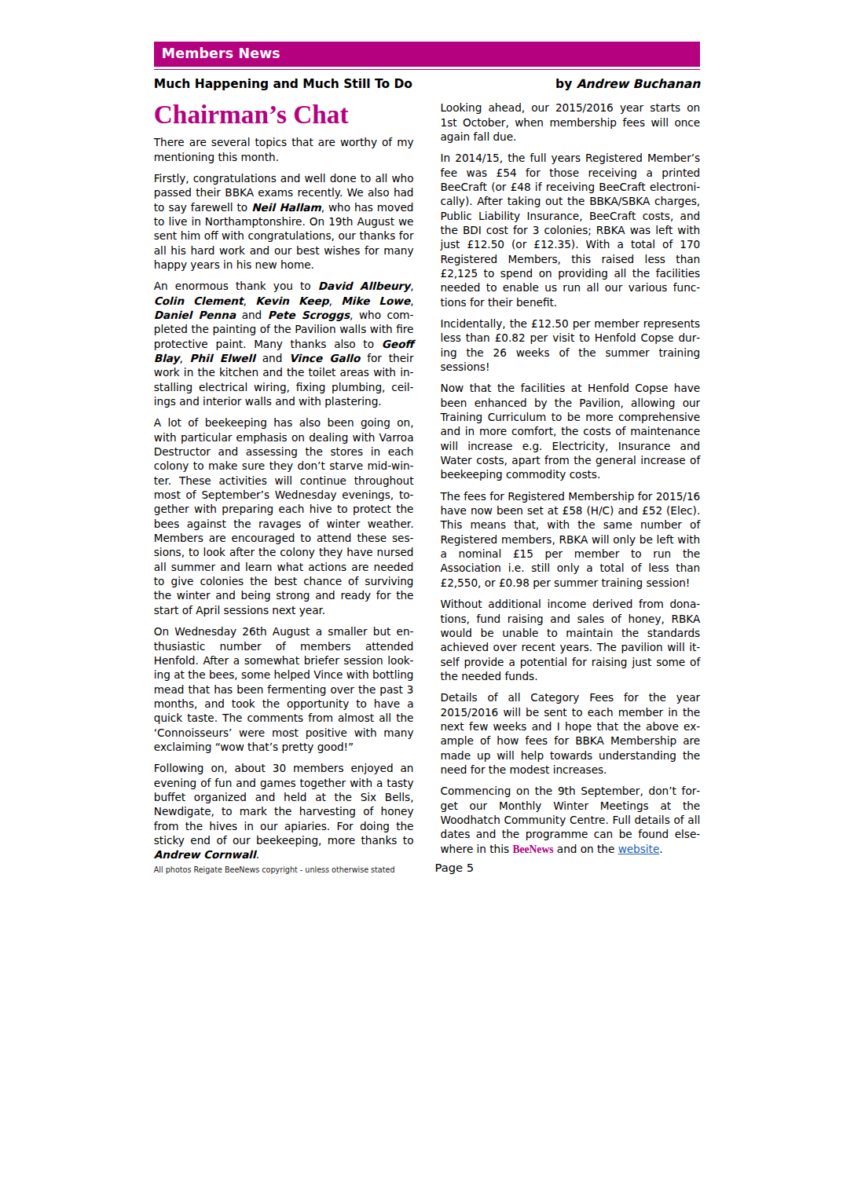Members News
Much Happening and Much Still To Do by Andrew Buchanan
Chairman’s Chat
There are several topics that are worthy of my mentioning this month.
Firstly, congratulations and well done to all who passed their BBKA exams recently. We also had to say farewell to Neil Hallam, who has moved to live in Northamptonshire. On 19th August we sent him off with congratulations, our thanks for all his hard work and our best wishes for many happy years in his new home.
An enormous thank you to David Allbeury, Colin Clement, Kevin Keep, Mike Lowe, Daniel Penna and Pete Scroggs, who completed the painting of the Pavilion walls with fire protective paint. Many thanks also to Geoff Blay, Phil Elwell and Vince Gallo for their work in the kitchen and the toilet areas with installing electrical wiring, fixing plumbing, ceilings and interior walls and with plastering.
A lot of beekeeping has also been going on, with particular emphasis on dealing with Varroa Destructor and assessing the stores in each colony to make sure they don’t starve mid-winter. These activities will continue throughout most of September’s Wednesday evenings, together with preparing each hive to protect the bees against the ravages of winter weather. Members are encouraged to attend these sessions, to look after the colony they have nursed all summer and learn what actions are needed to give colonies the best chance of surviving the winter and being strong and ready for the start of April sessions next year.
On Wednesday 26th August a smaller but enthusiastic number of members attended Henfold. After a somewhat briefer session looking at the bees, some helped Vince with bottling mead that has been fermenting over the past 3 months, and took the opportunity to have a quick taste. The comments from almost all the ‘Connoisseurs’ were most positive with many exclaiming “wow that’s pretty good!”
Following on, about 30 members enjoyed an evening of fun and games together with a tasty buffet organized and held at the Six Bells, Newdigate, to mark the harvesting of honey from the hives in our apiaries. For doing the sticky end of our beekeeping, more thanks to Andrew Cornwall.
Looking ahead, our 2015/2016 year starts on 1st October, when membership fees will once again fall due.
In 2014/15, the full years Registered Member’s fee was £54 for those receiving a printed BeeCraft (or £48 if receiving BeeCraft electronically). After taking out the BBKA/SBKA charges, Public Liability Insurance, BeeCraft costs, and the BDI cost for 3 colonies; RBKA was left with just £12.50 (or £12.35). With a total of 170 Registered Members, this raised less than £2,125 to spend on providing all the facilities needed to enable us run all our various functions for their benefit.
Incidentally, the £12.50 per member represents less than £0.82 per visit to Henfold Copse during the 26 weeks of the summer training sessions!
Now that the facilities at Henfold Copse have been enhanced by the Pavilion, allowing our Training Curriculum to be more comprehensive and in more comfort, the costs of maintenance will increase e.g. Electricity, Insurance and Water costs, apart from the general increase of beekeeping commodity costs.
The fees for Registered Membership for 2015/16 have now been set at £58 (H/C) and £52 (Elec). This means that, with the same number of Registered members, RBKA will only be left with a nominal £15 per member to run the Association i.e. still only a total of less than £2,550, or £0.98 per summer training session!
Without additional income derived from donations, fund raising and sales of honey, RBKA would be unable to maintain the standards achieved over recent years. The pavilion will itself provide a potential for raising just some of the needed funds.
Details of all Category Fees for the year 2015/2016 will be sent to each member in the next few weeks and I hope that the above example of how fees for BBKA Membership are made up will help towards understanding the need for the modest increases.
Commencing on the 9th September, don’t forget our Monthly Winter Meetings at the Woodhatch Community Centre. Full details of all dates and the programme can be found elsewhere in this BeeNews and on the website.
All photos Reigate BeeNews copyright - unless otherwise stated
Page 5